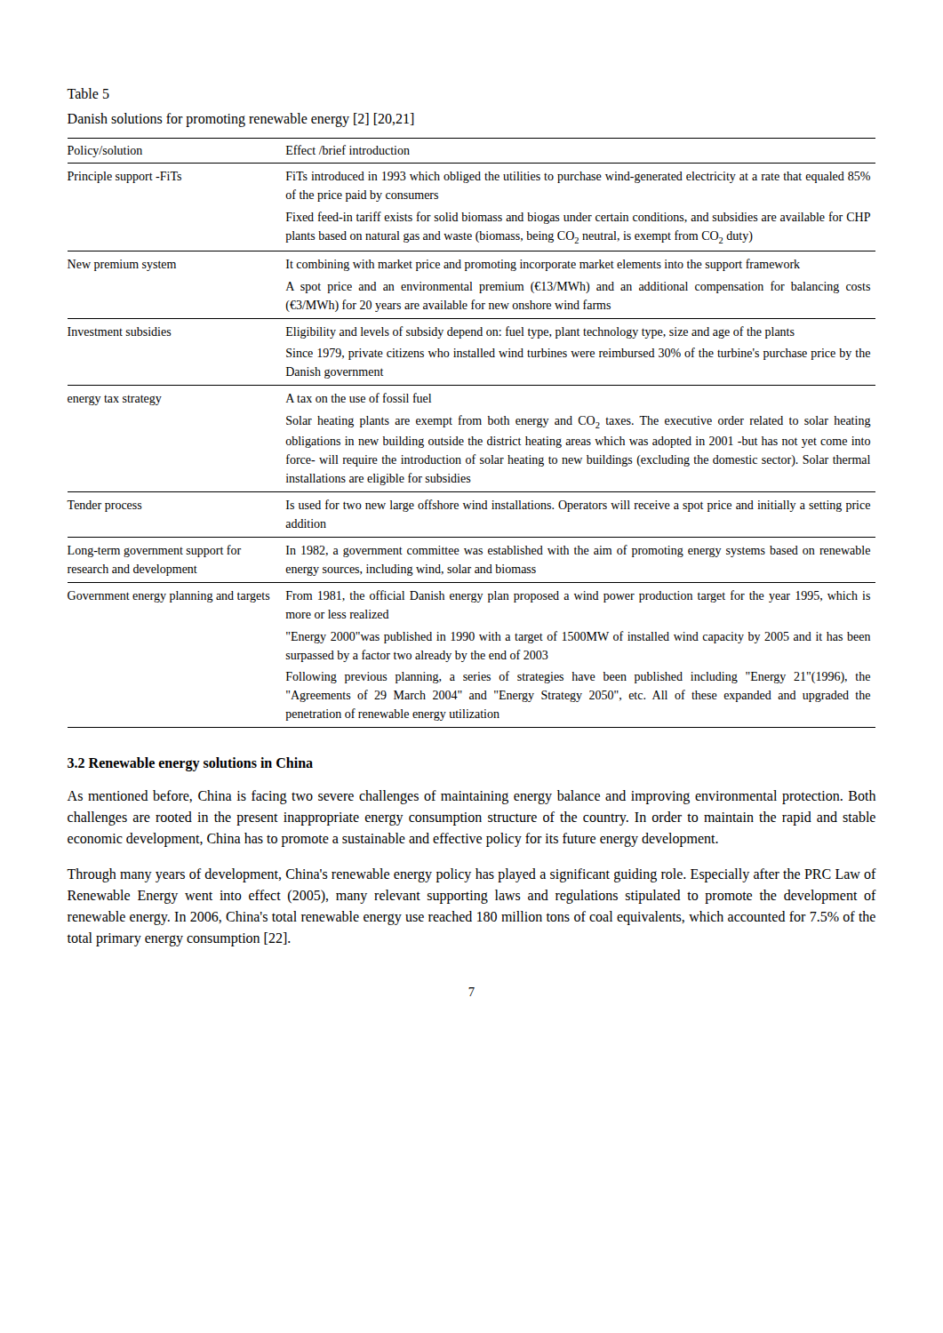Table 5
Danish solutions for promoting renewable energy [2] [20,21]
| Policy/solution | Effect /brief introduction |
| --- | --- |
| Principle support -FiTs | FiTs introduced in 1993 which obliged the utilities to purchase wind-generated electricity at a rate that equaled 85% of the price paid by consumers Fixed feed-in tariff exists for solid biomass and biogas under certain conditions, and subsidies are available for CHP plants based on natural gas and waste (biomass, being CO 2 neutral, is exempt from CO 2 duty) |
| New premium system | It combining with market price and promoting incorporate market elements into the support framework A spot price and an environmental premium (€13/MWh) and an additional compensation for balancing costs (€3/MWh) for 20 years are available for new onshore wind farms |
| Investment subsidies | Eligibility and levels of subsidy depend on: fuel type, plant technology type, size and age of the plants Since 1979, private citizens who installed wind turbines were reimbursed 30% of the turbine's purchase price by the Danish government |
| energy tax strategy | A tax on the use of fossil fuel Solar heating plants are exempt from both energy and CO 2 taxes. The executive order related to solar heating obligations in new building outside the district heating areas which was adopted in 2001 -but has not yet come into force- will require the introduction of solar heating to new buildings (excluding the domestic sector). Solar thermal installations are eligible for subsidies |
| Tender process | Is used for two new large offshore wind installations. Operators will receive a spot price and initially a setting price addition |
| Long-term government support for research and development | In 1982, a government committee was established with the aim of promoting energy systems based on renewable energy sources, including wind, solar and biomass |
| Government energy planning and targets | From 1981, the official Danish energy plan proposed a wind power production target for the year 1995, which is more or less realized "Energy 2000"was published in 1990 with a target of 1500MW of installed wind capacity by 2005 and it has been surpassed by a factor two already by the end of 2003 Following previous planning, a series of strategies have been published including "Energy 21"(1996), the "Agreements of 29 March 2004" and "Energy Strategy 2050", etc. All of these expanded and upgraded the penetration of renewable energy utilization |
3.2 Renewable energy solutions in China
As mentioned before, China is facing two severe challenges of maintaining energy balance and improving environmental protection. Both challenges are rooted in the present inappropriate energy consumption structure of the country. In order to maintain the rapid and stable economic development, China has to promote a sustainable and effective policy for its future energy development.
Through many years of development, China's renewable energy policy has played a significant guiding role. Especially after the PRC Law of Renewable Energy went into effect (2005), many relevant supporting laws and regulations stipulated to promote the development of renewable energy. In 2006, China's total renewable energy use reached 180 million tons of coal equivalents, which accounted for 7.5% of the total primary energy consumption [22].
7